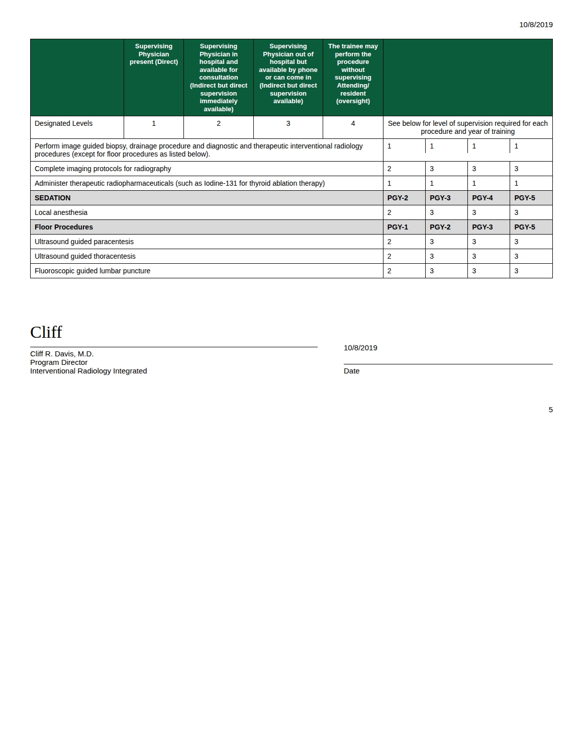10/8/2019
| | Supervising Physician present (Direct) | Supervising Physician in hospital and available for consultation (Indirect but direct supervision immediately available) | Supervising Physician out of hospital but available by phone or can come in (Indirect but direct supervision available) | The trainee may perform the procedure without supervising Attending/ resident (oversight) | |
| --- | --- | --- | --- | --- | --- |
| Designated Levels | 1 | 2 | 3 | 4 | See below for level of supervision required for each procedure and year of training |
| Perform image guided biopsy, drainage procedure and diagnostic and therapeutic interventional radiology procedures (except for floor procedures as listed below). | / 1 / 1 / 1 / 1 / |
| Complete imaging protocols for radiography | / 2 / 3 / 3 / 3 / |
| Administer therapeutic radiopharmaceuticals (such as Iodine-131 for thyroid ablation therapy) | / 1 / 1 / 1 / 1 / |
| SEDATION | / PGY-2 / PGY-3 / PGY-4 / PGY-5 / |
| Local anesthesia | / 2 / 3 / 3 / 3 / |
| Floor Procedures | / PGY-1 / PGY-2 / PGY-3 / PGY-5 / |
| Ultrasound guided paracentesis | / 2 / 3 / 3 / 3 / |
| Ultrasound guided thoracentesis | / 2 / 3 / 3 / 3 / |
| Fluoroscopic guided lumbar puncture | / 2 / 3 / 3 / 3 / |
Cliff
Cliff R. Davis, M.D.
Program Director
Interventional Radiology Integrated
10/8/2019
Date
5